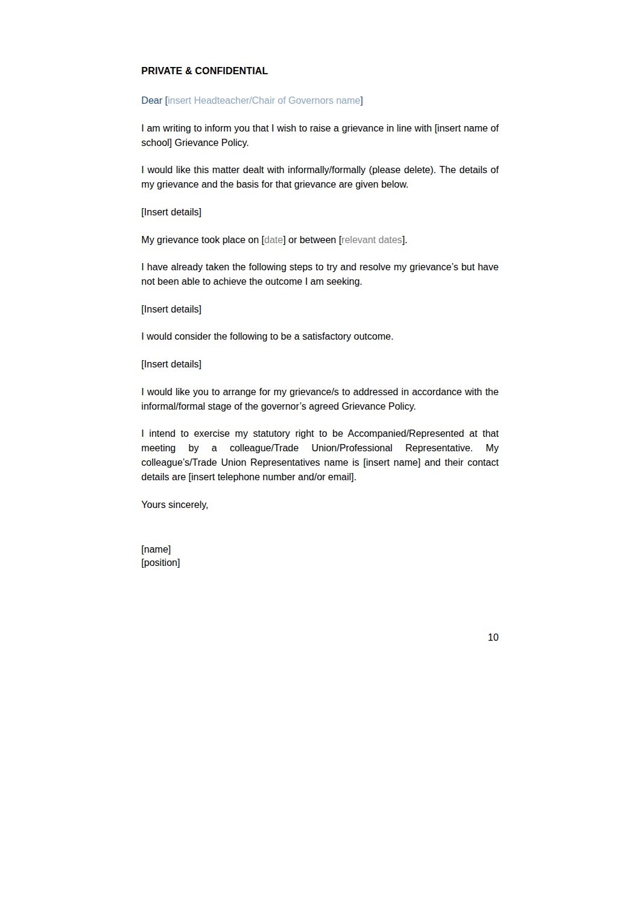PRIVATE & CONFIDENTIAL
Dear [insert Headteacher/Chair of Governors name]
I am writing to inform you that I wish to raise a grievance in line with [insert name of school] Grievance Policy.
I would like this matter dealt with informally/formally (please delete). The details of my grievance and the basis for that grievance are given below.
[Insert details]
My grievance took place on [date] or between [relevant dates].
I have already taken the following steps to try and resolve my grievance’s but have not been able to achieve the outcome I am seeking.
[Insert details]
I would consider the following to be a satisfactory outcome.
[Insert details]
I would like you to arrange for my grievance/s to addressed in accordance with the informal/formal stage of the governor’s agreed Grievance Policy.
I intend to exercise my statutory right to be Accompanied/Represented at that meeting by a colleague/Trade Union/Professional Representative. My colleague’s/Trade Union Representatives name is [insert name] and their contact details are [insert telephone number and/or email].
Yours sincerely,
[name]
[position]
10